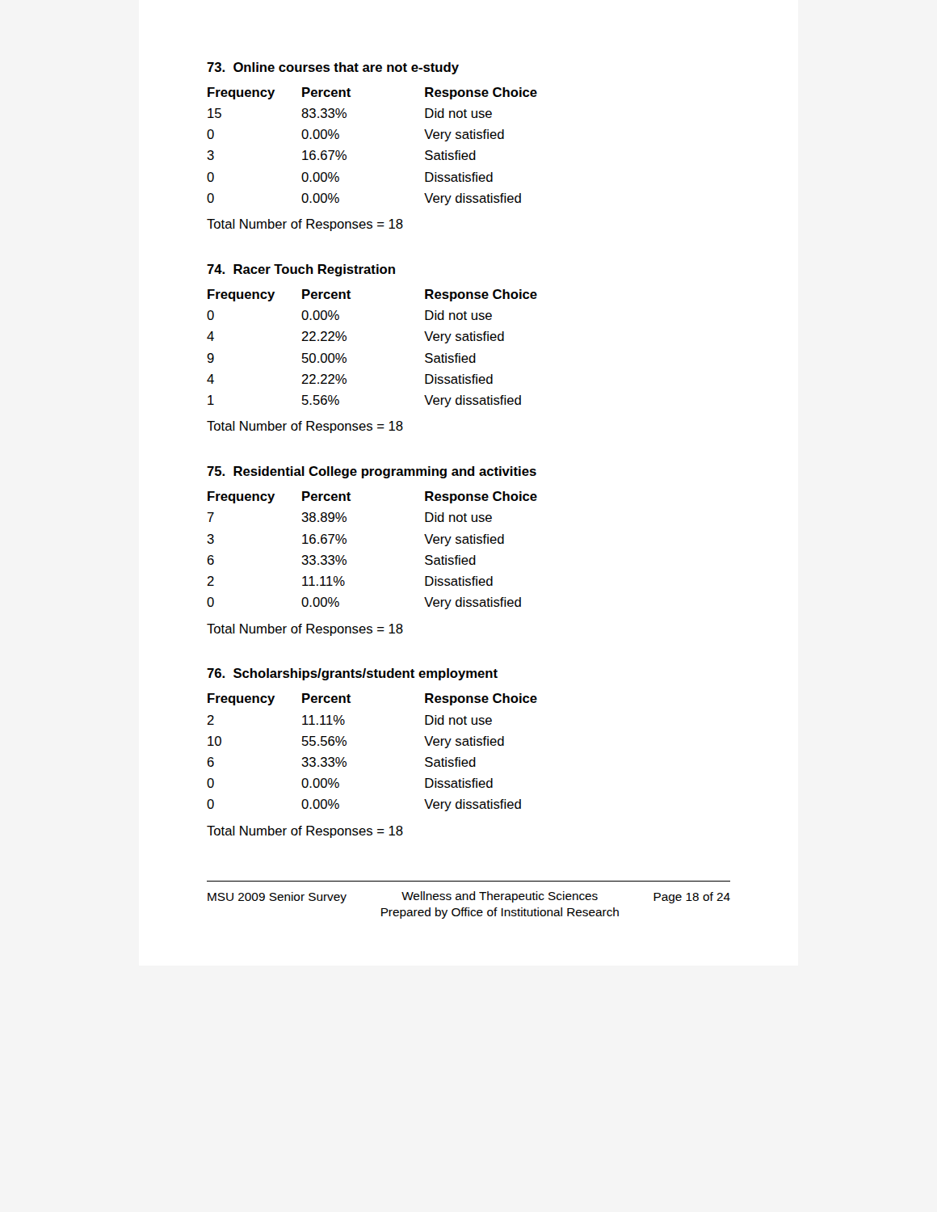73. Online courses that are not e-study
| Frequency | Percent | Response Choice |
| --- | --- | --- |
| 15 | 83.33% | Did not use |
| 0 | 0.00% | Very satisfied |
| 3 | 16.67% | Satisfied |
| 0 | 0.00% | Dissatisfied |
| 0 | 0.00% | Very dissatisfied |
Total Number of Responses = 18
74. Racer Touch Registration
| Frequency | Percent | Response Choice |
| --- | --- | --- |
| 0 | 0.00% | Did not use |
| 4 | 22.22% | Very satisfied |
| 9 | 50.00% | Satisfied |
| 4 | 22.22% | Dissatisfied |
| 1 | 5.56% | Very dissatisfied |
Total Number of Responses = 18
75. Residential College programming and activities
| Frequency | Percent | Response Choice |
| --- | --- | --- |
| 7 | 38.89% | Did not use |
| 3 | 16.67% | Very satisfied |
| 6 | 33.33% | Satisfied |
| 2 | 11.11% | Dissatisfied |
| 0 | 0.00% | Very dissatisfied |
Total Number of Responses = 18
76. Scholarships/grants/student employment
| Frequency | Percent | Response Choice |
| --- | --- | --- |
| 2 | 11.11% | Did not use |
| 10 | 55.56% | Very satisfied |
| 6 | 33.33% | Satisfied |
| 0 | 0.00% | Dissatisfied |
| 0 | 0.00% | Very dissatisfied |
Total Number of Responses = 18
MSU 2009 Senior Survey
Wellness and Therapeutic Sciences
Prepared by Office of Institutional Research
Page 18 of 24